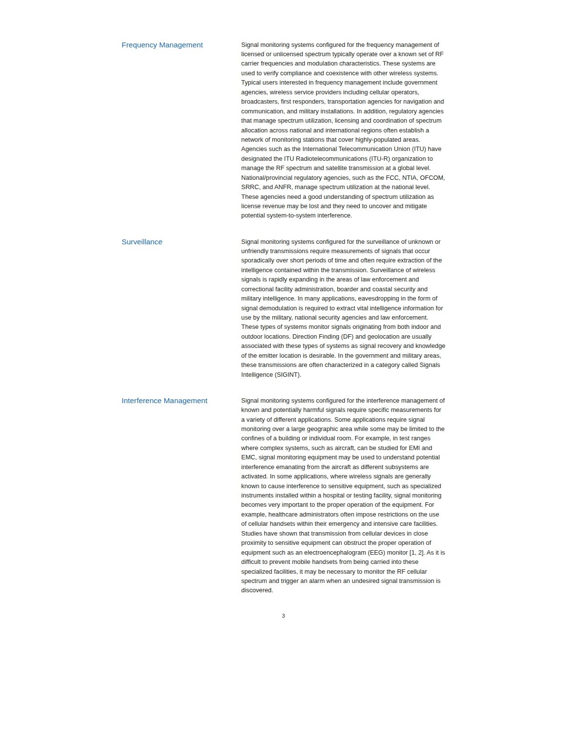Frequency Management
Signal monitoring systems configured for the frequency management of licensed or unlicensed spectrum typically operate over a known set of RF carrier frequencies and modulation characteristics. These systems are used to verify compliance and coexistence with other wireless systems. Typical users interested in frequency management include government agencies, wireless service providers including cellular operators, broadcasters, first responders, transportation agencies for navigation and communication, and military installations. In addition, regulatory agencies that manage spectrum utilization, licensing and coordination of spectrum allocation across national and international regions often establish a network of monitoring stations that cover highly-populated areas. Agencies such as the International Telecommunication Union (ITU) have designated the ITU Radiotelecommunications (ITU-R) organization to manage the RF spectrum and satellite transmission at a global level. National/provincial regulatory agencies, such as the FCC, NTIA, OFCOM, SRRC, and ANFR, manage spectrum utilization at the national level. These agencies need a good understanding of spectrum utilization as license revenue may be lost and they need to uncover and mitigate potential system-to-system interference.
Surveillance
Signal monitoring systems configured for the surveillance of unknown or unfriendly transmissions require measurements of signals that occur sporadically over short periods of time and often require extraction of the intelligence contained within the transmission. Surveillance of wireless signals is rapidly expanding in the areas of law enforcement and correctional facility administration, boarder and coastal security and military intelligence. In many applications, eavesdropping in the form of signal demodulation is required to extract vital intelligence information for use by the military, national security agencies and law enforcement. These types of systems monitor signals originating from both indoor and outdoor locations. Direction Finding (DF) and geolocation are usually associated with these types of systems as signal recovery and knowledge of the emitter location is desirable. In the government and military areas, these transmissions are often characterized in a category called Signals Intelligence (SIGINT).
Interference Management
Signal monitoring systems configured for the interference management of known and potentially harmful signals require specific measurements for a variety of different applications. Some applications require signal monitoring over a large geographic area while some may be limited to the confines of a building or individual room. For example, in test ranges where complex systems, such as aircraft, can be studied for EMI and EMC, signal monitoring equipment may be used to understand potential interference emanating from the aircraft as different subsystems are activated. In some applications, where wireless signals are generally known to cause interference to sensitive equipment, such as specialized instruments installed within a hospital or testing facility, signal monitoring becomes very important to the proper operation of the equipment. For example, healthcare administrators often impose restrictions on the use of cellular handsets within their emergency and intensive care facilities. Studies have shown that transmission from cellular devices in close proximity to sensitive equipment can obstruct the proper operation of equipment such as an electroencephalogram (EEG) monitor [1, 2]. As it is difficult to prevent mobile handsets from being carried into these specialized facilities, it may be necessary to monitor the RF cellular spectrum and trigger an alarm when an undesired signal transmission is discovered.
3